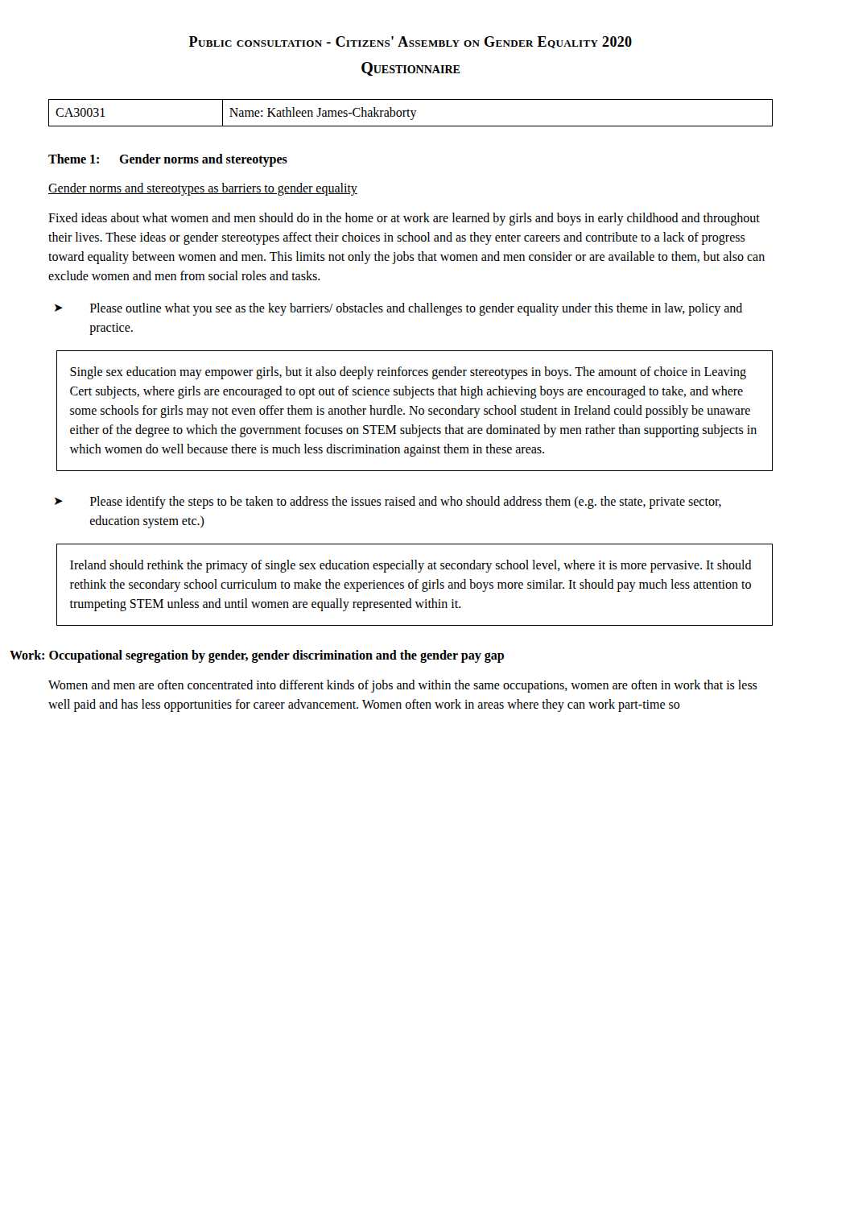Public consultation - Citizens' Assembly on Gender Equality 2020
Questionnaire
| CA30031 | Name: Kathleen James-Chakraborty |
Theme 1: Gender norms and stereotypes
Gender norms and stereotypes as barriers to gender equality
Fixed ideas about what women and men should do in the home or at work are learned by girls and boys in early childhood and throughout their lives. These ideas or gender stereotypes affect their choices in school and as they enter careers and contribute to a lack of progress toward equality between women and men. This limits not only the jobs that women and men consider or are available to them, but also can exclude women and men from social roles and tasks.
Please outline what you see as the key barriers/ obstacles and challenges to gender equality under this theme in law, policy and practice.
Single sex education may empower girls, but it also deeply reinforces gender stereotypes in boys. The amount of choice in Leaving Cert subjects, where girls are encouraged to opt out of science subjects that high achieving boys are encouraged to take, and where some schools for girls may not even offer them is another hurdle. No secondary school student in Ireland could possibly be unaware either of the degree to which the government focuses on STEM subjects that are dominated by men rather than supporting subjects in which women do well because there is much less discrimination against them in these areas.
Please identify the steps to be taken to address the issues raised and who should address them (e.g. the state, private sector, education system etc.)
Ireland should rethink the primacy of single sex education especially at secondary school level, where it is more pervasive. It should rethink the secondary school curriculum to make the experiences of girls and boys more similar. It should pay much less attention to trumpeting STEM unless and until women are equally represented within it.
Theme 2: Work: Occupational segregation by gender, gender discrimination and the gender pay gap
Women and men are often concentrated into different kinds of jobs and within the same occupations, women are often in work that is less well paid and has less opportunities for career advancement. Women often work in areas where they can work part-time so